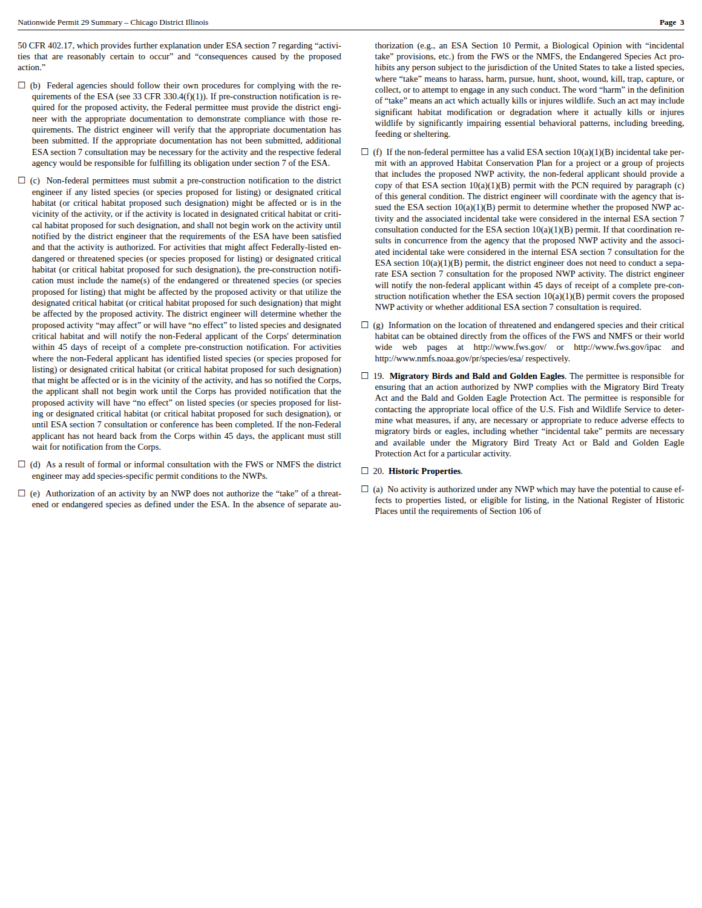Nationwide Permit 29 Summary – Chicago District Illinois Page 3
50 CFR 402.17, which provides further explanation under ESA section 7 regarding “activities that are reasonably certain to occur” and “consequences caused by the proposed action.”
(b) Federal agencies should follow their own procedures for complying with the requirements of the ESA (see 33 CFR 330.4(f)(1)). If pre-construction notification is required for the proposed activity, the Federal permittee must provide the district engineer with the appropriate documentation to demonstrate compliance with those requirements. The district engineer will verify that the appropriate documentation has been submitted. If the appropriate documentation has not been submitted, additional ESA section 7 consultation may be necessary for the activity and the respective federal agency would be responsible for fulfilling its obligation under section 7 of the ESA.
(c) Non-federal permittees must submit a pre-construction notification to the district engineer if any listed species (or species proposed for listing) or designated critical habitat (or critical habitat proposed such designation) might be affected or is in the vicinity of the activity, or if the activity is located in designated critical habitat or critical habitat proposed for such designation, and shall not begin work on the activity until notified by the district engineer that the requirements of the ESA have been satisfied and that the activity is authorized. For activities that might affect Federally-listed endangered or threatened species (or species proposed for listing) or designated critical habitat (or critical habitat proposed for such designation), the pre-construction notification must include the name(s) of the endangered or threatened species (or species proposed for listing) that might be affected by the proposed activity or that utilize the designated critical habitat (or critical habitat proposed for such designation) that might be affected by the proposed activity. The district engineer will determine whether the proposed activity “may affect” or will have “no effect” to listed species and designated critical habitat and will notify the non-Federal applicant of the Corps' determination within 45 days of receipt of a complete pre-construction notification. For activities where the non-Federal applicant has identified listed species (or species proposed for listing) or designated critical habitat (or critical habitat proposed for such designation) that might be affected or is in the vicinity of the activity, and has so notified the Corps, the applicant shall not begin work until the Corps has provided notification that the proposed activity will have “no effect” on listed species (or species proposed for listing or designated critical habitat (or critical habitat proposed for such designation), or until ESA section 7 consultation or conference has been completed. If the non-Federal applicant has not heard back from the Corps within 45 days, the applicant must still wait for notification from the Corps.
(d) As a result of formal or informal consultation with the FWS or NMFS the district engineer may add species-specific permit conditions to the NWPs.
(e) Authorization of an activity by an NWP does not authorize the “take” of a threatened or endangered species as defined under the ESA. In the absence of separate authorization (e.g., an ESA Section 10 Permit, a Biological Opinion with “incidental take” provisions, etc.) from the FWS or the NMFS, the Endangered Species Act prohibits any person subject to the jurisdiction of the United States to take a listed species, where “take” means to harass, harm, pursue, hunt, shoot, wound, kill, trap, capture, or collect, or to attempt to engage in any such conduct. The word “harm” in the definition of “take” means an act which actually kills or injures wildlife. Such an act may include significant habitat modification or degradation where it actually kills or injures wildlife by significantly impairing essential behavioral patterns, including breeding, feeding or sheltering.
(f) If the non-federal permittee has a valid ESA section 10(a)(1)(B) incidental take permit with an approved Habitat Conservation Plan for a project or a group of projects that includes the proposed NWP activity, the non-federal applicant should provide a copy of that ESA section 10(a)(1)(B) permit with the PCN required by paragraph (c) of this general condition. The district engineer will coordinate with the agency that issued the ESA section 10(a)(1)(B) permit to determine whether the proposed NWP activity and the associated incidental take were considered in the internal ESA section 7 consultation conducted for the ESA section 10(a)(1)(B) permit. If that coordination results in concurrence from the agency that the proposed NWP activity and the associated incidental take were considered in the internal ESA section 7 consultation for the ESA section 10(a)(1)(B) permit, the district engineer does not need to conduct a separate ESA section 7 consultation for the proposed NWP activity. The district engineer will notify the non-federal applicant within 45 days of receipt of a complete pre-construction notification whether the ESA section 10(a)(1)(B) permit covers the proposed NWP activity or whether additional ESA section 7 consultation is required.
(g) Information on the location of threatened and endangered species and their critical habitat can be obtained directly from the offices of the FWS and NMFS or their world wide web pages at http://www.fws.gov/ or http://www.fws.gov/ipac and http://www.nmfs.noaa.gov/pr/species/esa/ respectively.
19. Migratory Birds and Bald and Golden Eagles. The permittee is responsible for ensuring that an action authorized by NWP complies with the Migratory Bird Treaty Act and the Bald and Golden Eagle Protection Act. The permittee is responsible for contacting the appropriate local office of the U.S. Fish and Wildlife Service to determine what measures, if any, are necessary or appropriate to reduce adverse effects to migratory birds or eagles, including whether “incidental take” permits are necessary and available under the Migratory Bird Treaty Act or Bald and Golden Eagle Protection Act for a particular activity.
20. Historic Properties.
(a) No activity is authorized under any NWP which may have the potential to cause effects to properties listed, or eligible for listing, in the National Register of Historic Places until the requirements of Section 106 of